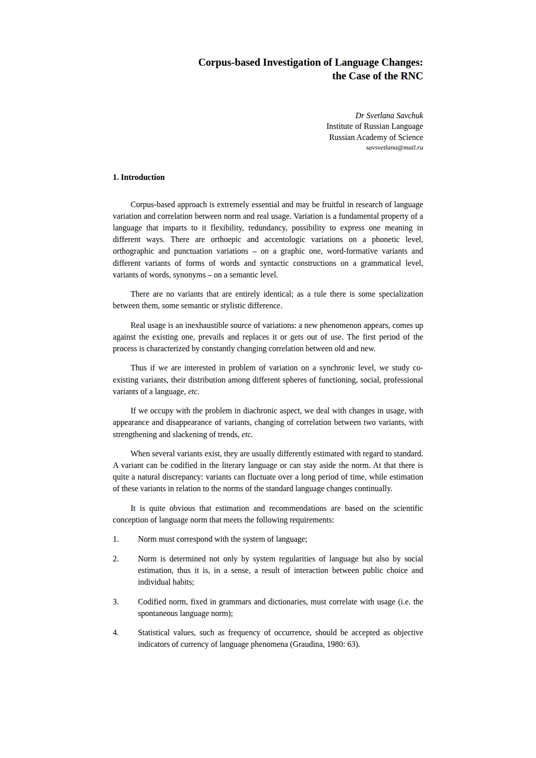Corpus-based Investigation of Language Changes:
the Case of the RNC
Dr Svetlana Savchuk
Institute of Russian Language
Russian Academy of Science
savsvetlana@mail.ru
1. Introduction
Corpus-based approach is extremely essential and may be fruitful in research of language variation and correlation between norm and real usage. Variation is a fundamental property of a language that imparts to it flexibility, redundancy, possibility to express one meaning in different ways. There are orthoepic and accentologic variations on a phonetic level, orthographic and punctuation variations – on a graphic one, word-formative variants and different variants of forms of words and syntactic constructions on a grammatical level, variants of words, synonyms – on a semantic level.
There are no variants that are entirely identical; as a rule there is some specialization between them, some semantic or stylistic difference.
Real usage is an inexhaustible source of variations: a new phenomenon appears, comes up against the existing one, prevails and replaces it or gets out of use. The first period of the process is characterized by constantly changing correlation between old and new.
Thus if we are interested in problem of variation on a synchronic level, we study co-existing variants, their distribution among different spheres of functioning, social, professional variants of a language, etc.
If we occupy with the problem in diachronic aspect, we deal with changes in usage, with appearance and disappearance of variants, changing of correlation between two variants, with strengthening and slackening of trends, etc.
When several variants exist, they are usually differently estimated with regard to standard. A variant can be codified in the literary language or can stay aside the norm. At that there is quite a natural discrepancy: variants can fluctuate over a long period of time, while estimation of these variants in relation to the norms of the standard language changes continually.
It is quite obvious that estimation and recommendations are based on the scientific conception of language norm that meets the following requirements:
1. Norm must correspond with the system of language;
2. Norm is determined not only by system regularities of language but also by social estimation, thus it is, in a sense, a result of interaction between public choice and individual habits;
3. Codified norm, fixed in grammars and dictionaries, must correlate with usage (i.e. the spontaneous language norm);
4. Statistical values, such as frequency of occurrence, should be accepted as objective indicators of currency of language phenomena (Graudina, 1980: 63).